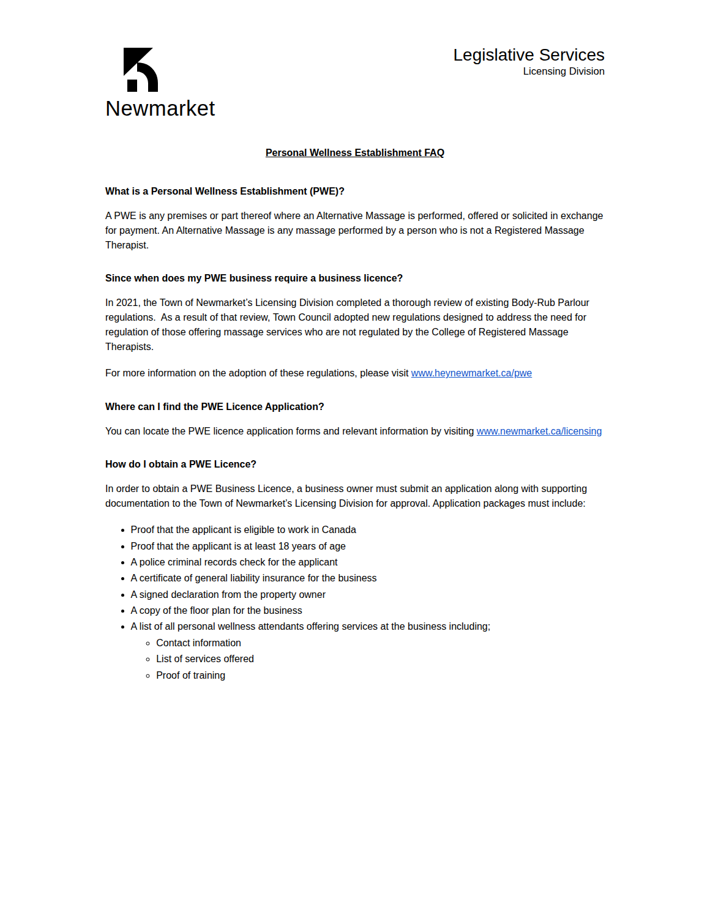Newmarket
Legislative Services
Licensing Division
Personal Wellness Establishment FAQ
What is a Personal Wellness Establishment (PWE)?
A PWE is any premises or part thereof where an Alternative Massage is performed, offered or solicited in exchange for payment. An Alternative Massage is any massage performed by a person who is not a Registered Massage Therapist.
Since when does my PWE business require a business licence?
In 2021, the Town of Newmarket’s Licensing Division completed a thorough review of existing Body-Rub Parlour regulations. As a result of that review, Town Council adopted new regulations designed to address the need for regulation of those offering massage services who are not regulated by the College of Registered Massage Therapists.
For more information on the adoption of these regulations, please visit www.heynewmarket.ca/pwe
Where can I find the PWE Licence Application?
You can locate the PWE licence application forms and relevant information by visiting www.newmarket.ca/licensing
How do I obtain a PWE Licence?
In order to obtain a PWE Business Licence, a business owner must submit an application along with supporting documentation to the Town of Newmarket’s Licensing Division for approval. Application packages must include:
Proof that the applicant is eligible to work in Canada
Proof that the applicant is at least 18 years of age
A police criminal records check for the applicant
A certificate of general liability insurance for the business
A signed declaration from the property owner
A copy of the floor plan for the business
A list of all personal wellness attendants offering services at the business including;
Contact information
List of services offered
Proof of training